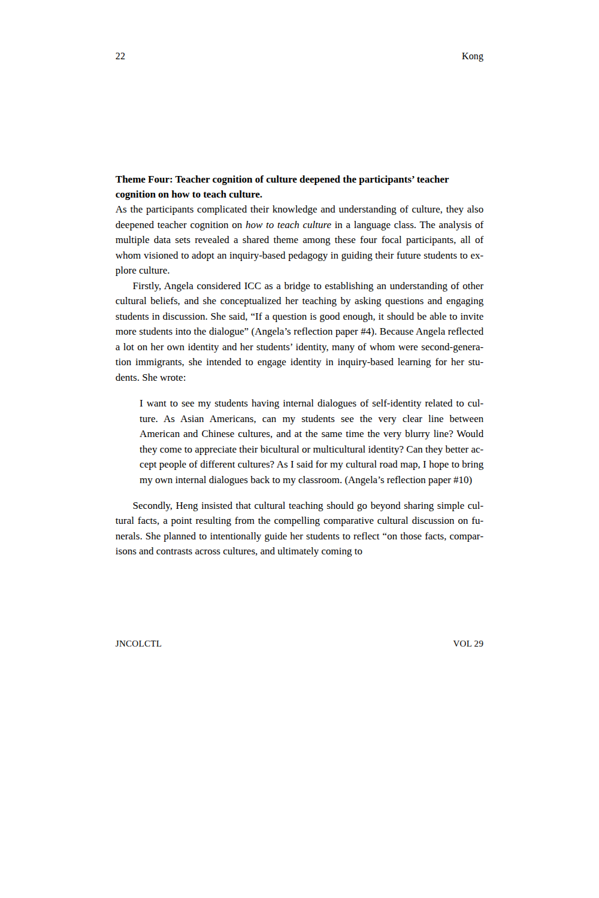22 Kong
Theme Four: Teacher cognition of culture deepened the participants’ teacher cognition on how to teach culture.
As the participants complicated their knowledge and understanding of culture, they also deepened teacher cognition on how to teach culture in a language class. The analysis of multiple data sets revealed a shared theme among these four focal participants, all of whom visioned to adopt an inquiry-based pedagogy in guiding their future students to explore culture.
Firstly, Angela considered ICC as a bridge to establishing an understanding of other cultural beliefs, and she conceptualized her teaching by asking questions and engaging students in discussion. She said, “If a question is good enough, it should be able to invite more students into the dialogue” (Angela’s reflection paper #4). Because Angela reflected a lot on her own identity and her students’ identity, many of whom were second-generation immigrants, she intended to engage identity in inquiry-based learning for her students. She wrote:
I want to see my students having internal dialogues of self-identity related to culture. As Asian Americans, can my students see the very clear line between American and Chinese cultures, and at the same time the very blurry line? Would they come to appreciate their bicultural or multicultural identity? Can they better accept people of different cultures? As I said for my cultural road map, I hope to bring my own internal dialogues back to my classroom. (Angela’s reflection paper #10)
Secondly, Heng insisted that cultural teaching should go beyond sharing simple cultural facts, a point resulting from the compelling comparative cultural discussion on funerals. She planned to intentionally guide her students to reflect “on those facts, comparisons and contrasts across cultures, and ultimately coming to
JNCOLCTL VOL 29